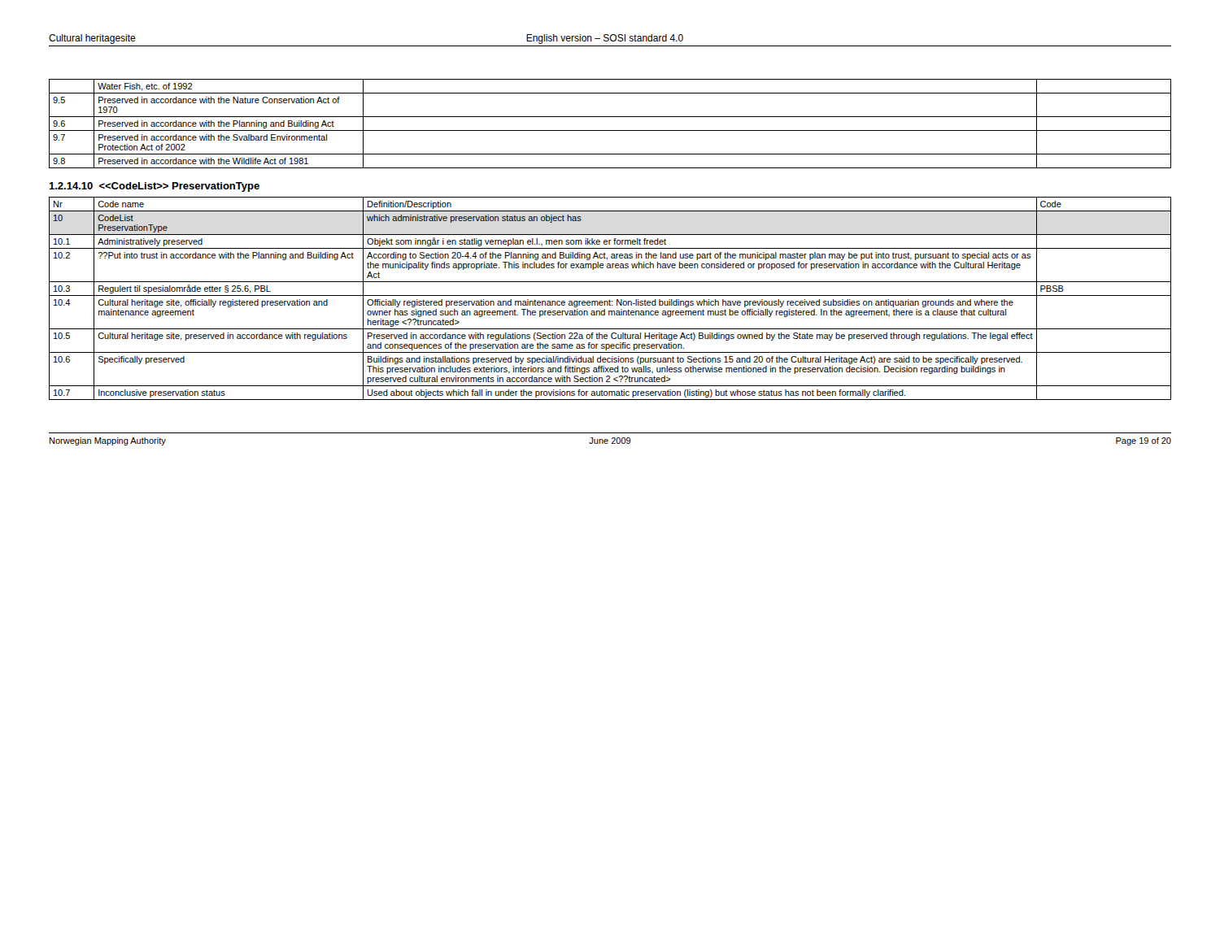Cultural heritagesite
English version – SOSI standard 4.0
| | Water Fish, etc. of 1992 | | |
| 9.5 | Preserved in accordance with the Nature Conservation Act of 1970 | | |
| 9.6 | Preserved in accordance with the Planning and Building Act | | |
| 9.7 | Preserved in accordance with the Svalbard Environmental Protection Act of 2002 | | |
| 9.8 | Preserved in accordance with the Wildlife Act of 1981 | | |
1.2.14.10 <<CodeList>> PreservationType
| Nr | Code name | Definition/Description | Code |
| --- | --- | --- | --- |
| 10 | CodeList PreservationType | which administrative preservation status an object has | |
| 10.1 | Administratively preserved | Objekt som inngår i en statlig verneplan el.l., men som ikke er formelt fredet | |
| 10.2 | ??Put into trust in accordance with the Planning and Building Act | According to Section 20-4.4 of the Planning and Building Act, areas in the land use part of the municipal master plan may be put into trust, pursuant to special acts or as the municipality finds appropriate. This includes for example areas which have been considered or proposed for preservation in accordance with the Cultural Heritage Act | |
| 10.3 | Regulert til spesialområde etter § 25.6, PBL | | PBSB |
| 10.4 | Cultural heritage site, officially registered preservation and maintenance agreement | Officially registered preservation and maintenance agreement: Non-listed buildings which have previously received subsidies on antiquarian grounds and where the owner has signed such an agreement. The preservation and maintenance agreement must be officially registered. In the agreement, there is a clause that cultural heritage <??truncated> | |
| 10.5 | Cultural heritage site, preserved in accordance with regulations | Preserved in accordance with regulations (Section 22a of the Cultural Heritage Act) Buildings owned by the State may be preserved through regulations. The legal effect and consequences of the preservation are the same as for specific preservation. | |
| 10.6 | Specifically preserved | Buildings and installations preserved by special/individual decisions (pursuant to Sections 15 and 20 of the Cultural Heritage Act) are said to be specifically preserved. This preservation includes exteriors, interiors and fittings affixed to walls, unless otherwise mentioned in the preservation decision. Decision regarding buildings in preserved cultural environments in accordance with Section 2 <??truncated> | |
| 10.7 | Inconclusive preservation status | Used about objects which fall in under the provisions for automatic preservation (listing) but whose status has not been formally clarified. | |
Norwegian Mapping Authority
June 2009
Page 19 of 20